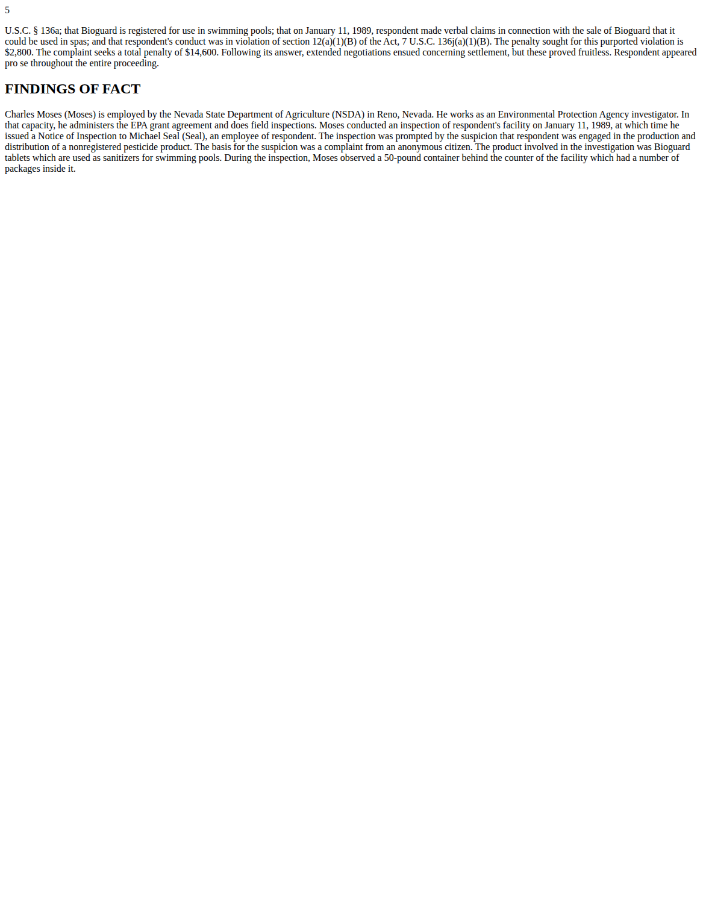5
U.S.C. § 136a; that Bioguard is registered for use in swimming pools; that on January 11, 1989, respondent made verbal claims in connection with the sale of Bioguard that it could be used in spas; and that respondent's conduct was in violation of section 12(a)(1)(B) of the Act, 7 U.S.C. 136j(a)(1)(B). The penalty sought for this purported violation is $2,800. The complaint seeks a total penalty of $14,600. Following its answer, extended negotiations ensued concerning settlement, but these proved fruitless. Respondent appeared pro se throughout the entire proceeding.
FINDINGS OF FACT
Charles Moses (Moses) is employed by the Nevada State Department of Agriculture (NSDA) in Reno, Nevada. He works as an Environmental Protection Agency investigator. In that capacity, he administers the EPA grant agreement and does field inspections. Moses conducted an inspection of respondent's facility on January 11, 1989, at which time he issued a Notice of Inspection to Michael Seal (Seal), an employee of respondent. The inspection was prompted by the suspicion that respondent was engaged in the production and distribution of a nonregistered pesticide product. The basis for the suspicion was a complaint from an anonymous citizen. The product involved in the investigation was Bioguard tablets which are used as sanitizers for swimming pools. During the inspection, Moses observed a 50-pound container behind the counter of the facility which had a number of packages inside it.